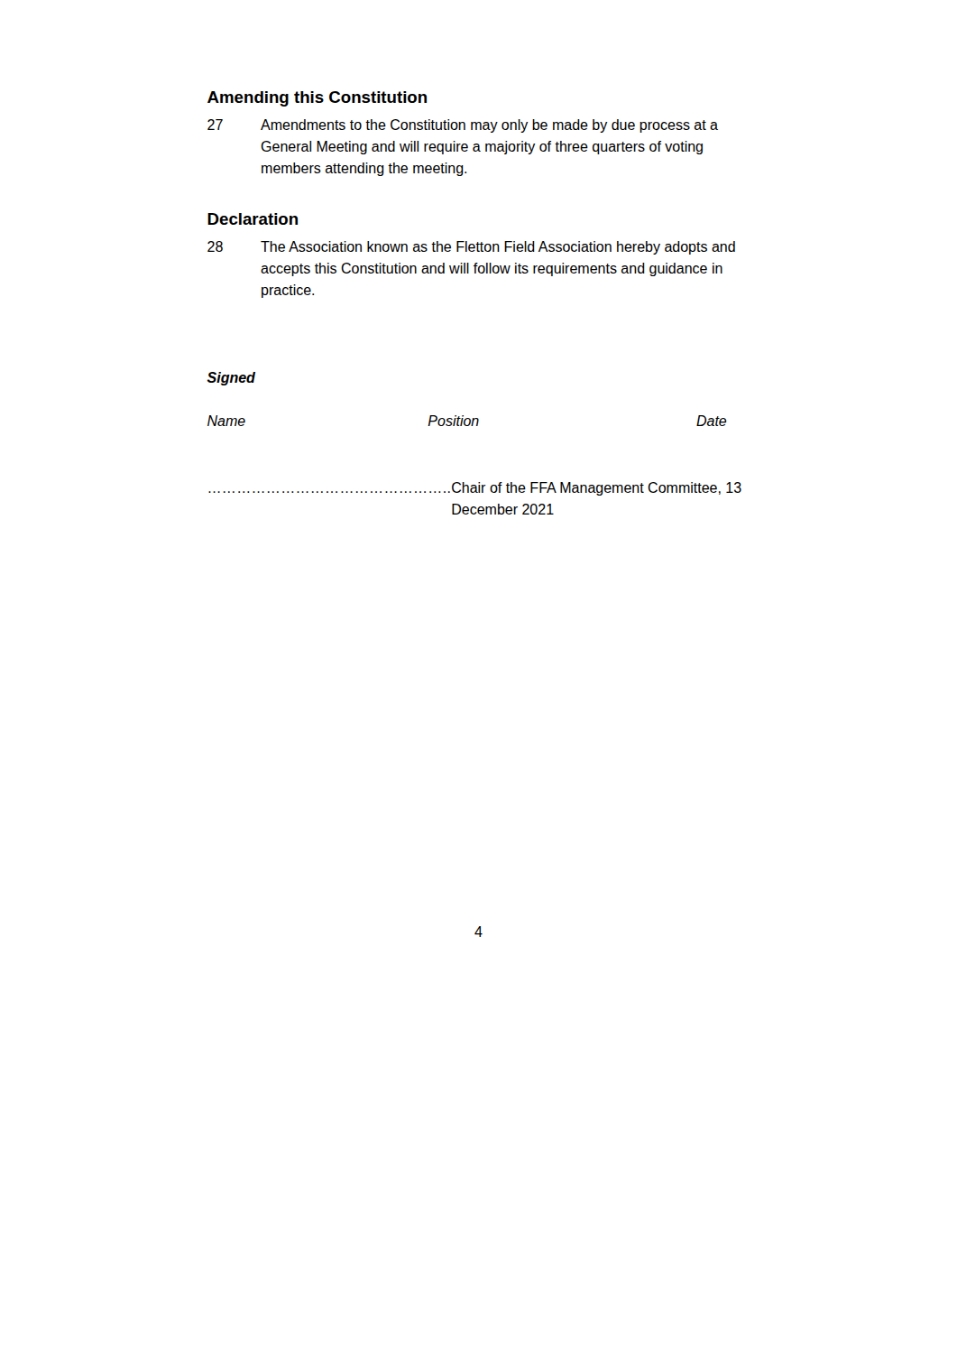Amending this Constitution
27
Amendments to the Constitution may only be made by due process at a General Meeting and will require a majority of three quarters of voting members attending the meeting.
Declaration
28
The Association known as the Fletton Field Association hereby adopts and accepts this Constitution and will follow its requirements and guidance in practice.
Signed
Name
Position
Date
…………………………………………..
Chair of the FFA Management Committee, 13 December 2021
4